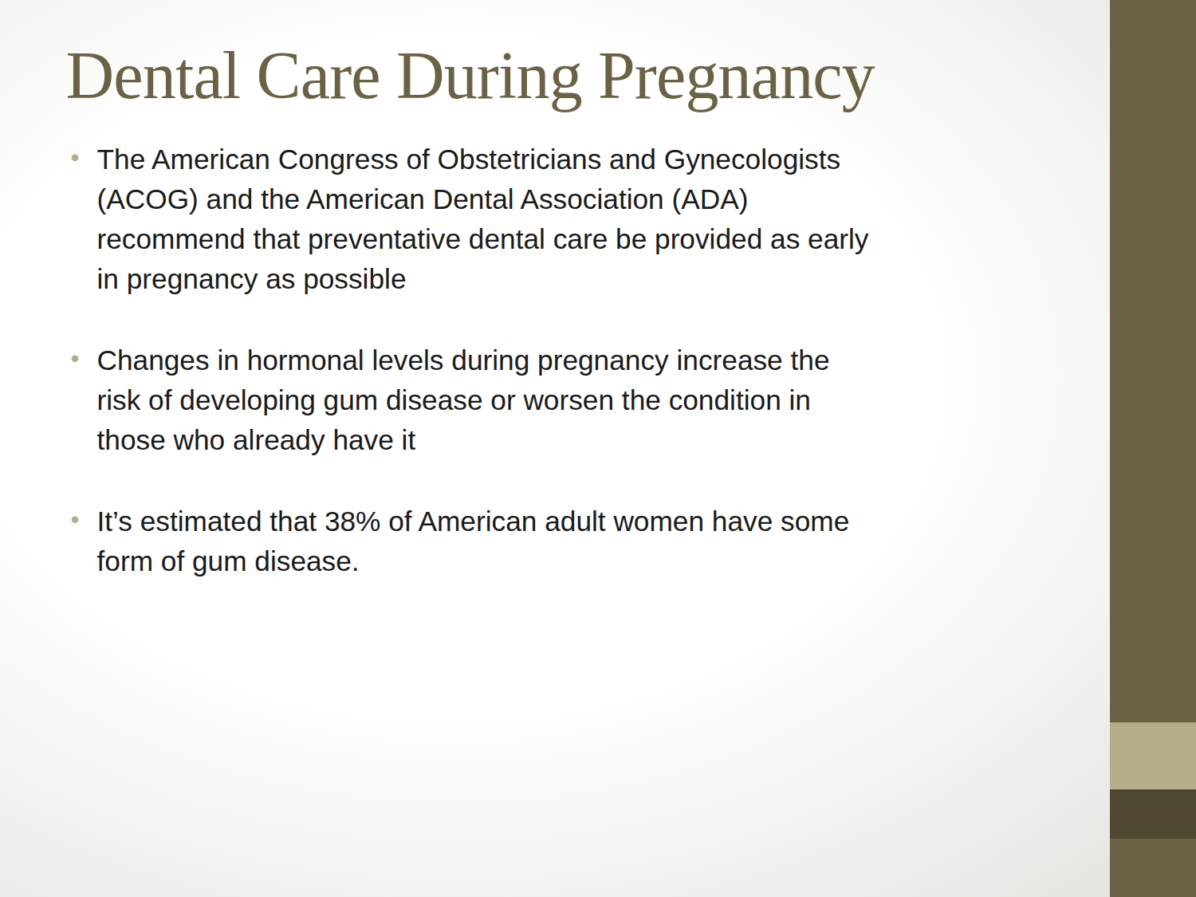Dental Care During Pregnancy
The American Congress of Obstetricians and Gynecologists (ACOG) and the American Dental Association (ADA) recommend that preventative dental care be provided as early in pregnancy as possible
Changes in hormonal levels during pregnancy increase the risk of developing gum disease or worsen the condition in those who already have it
It’s estimated that 38% of American adult women have some form of gum disease.